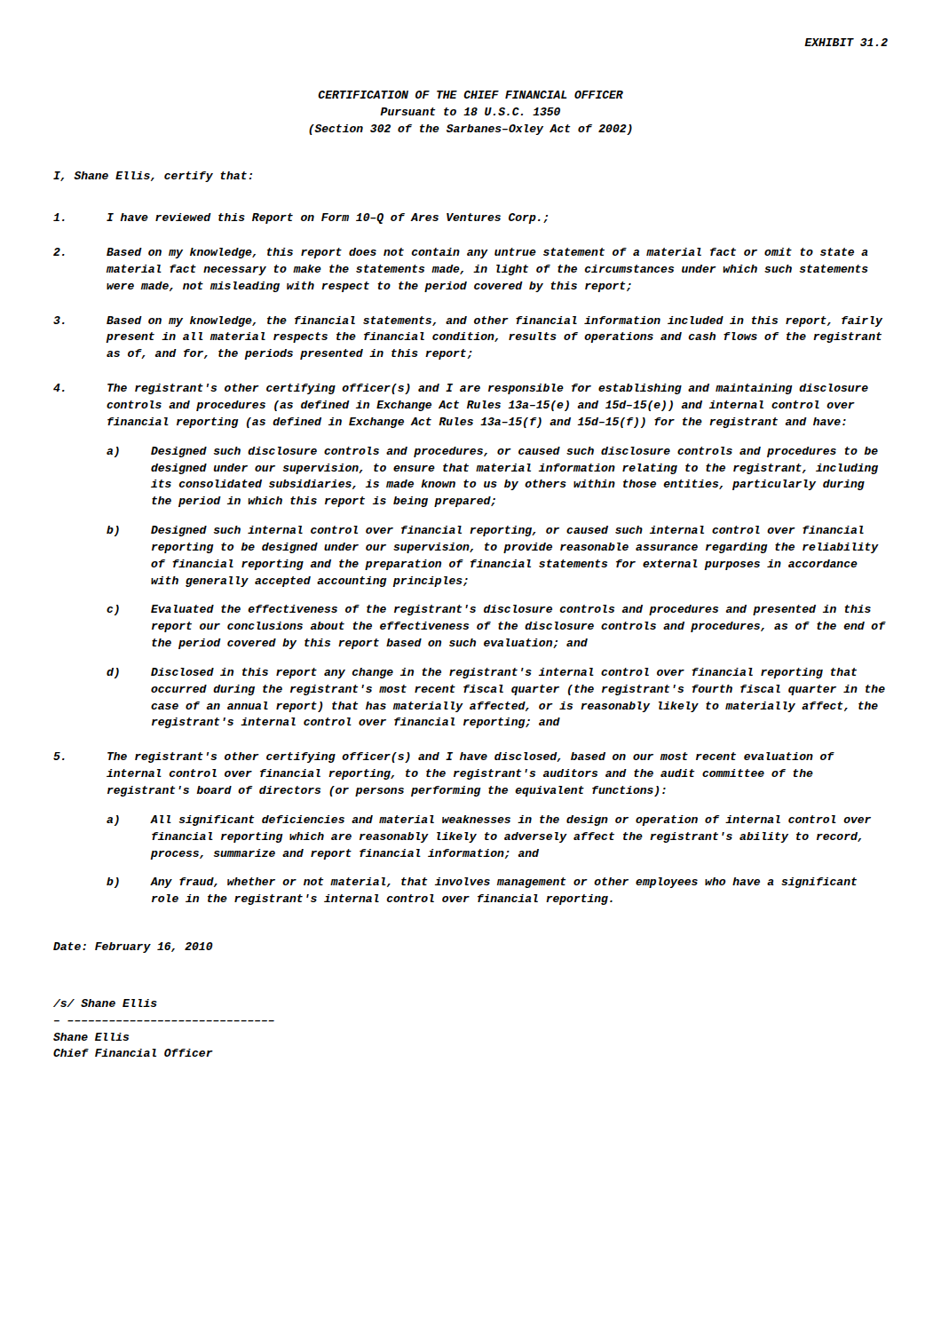EXHIBIT 31.2
CERTIFICATION OF THE CHIEF FINANCIAL OFFICER
Pursuant to 18 U.S.C. 1350
(Section 302 of the Sarbanes–Oxley Act of 2002)
I, Shane Ellis, certify that:
I have reviewed this Report on Form 10–Q of Ares Ventures Corp.;
Based on my knowledge, this report does not contain any untrue statement of a material fact or omit to state a material fact necessary to make the statements made, in light of the circumstances under which such statements were made, not misleading with respect to the period covered by this report;
Based on my knowledge, the financial statements, and other financial information included in this report, fairly present in all material respects the financial condition, results of operations and cash flows of the registrant as of, and for, the periods presented in this report;
The registrant's other certifying officer(s) and I are responsible for establishing and maintaining disclosure controls and procedures (as defined in Exchange Act Rules 13a–15(e) and 15d–15(e)) and internal control over financial reporting (as defined in Exchange Act Rules 13a–15(f) and 15d–15(f)) for the registrant and have:
Designed such disclosure controls and procedures, or caused such disclosure controls and procedures to be designed under our supervision, to ensure that material information relating to the registrant, including its consolidated subsidiaries, is made known to us by others within those entities, particularly during the period in which this report is being prepared;
Designed such internal control over financial reporting, or caused such internal control over financial reporting to be designed under our supervision, to provide reasonable assurance regarding the reliability of financial reporting and the preparation of financial statements for external purposes in accordance with generally accepted accounting principles;
Evaluated the effectiveness of the registrant's disclosure controls and procedures and presented in this report our conclusions about the effectiveness of the disclosure controls and procedures, as of the end of the period covered by this report based on such evaluation; and
Disclosed in this report any change in the registrant's internal control over financial reporting that occurred during the registrant's most recent fiscal quarter (the registrant's fourth fiscal quarter in the case of an annual report) that has materially affected, or is reasonably likely to materially affect, the registrant's internal control over financial reporting; and
The registrant's other certifying officer(s) and I have disclosed, based on our most recent evaluation of internal control over financial reporting, to the registrant's auditors and the audit committee of the registrant's board of directors (or persons performing the equivalent functions):
All significant deficiencies and material weaknesses in the design or operation of internal control over financial reporting which are reasonably likely to adversely affect the registrant's ability to record, process, summarize and report financial information; and
Any fraud, whether or not material, that involves management or other employees who have a significant role in the registrant's internal control over financial reporting.
Date: February 16, 2010
/s/ Shane Ellis
– ––––––––––––––––––––––––––––––
Shane Ellis
Chief Financial Officer